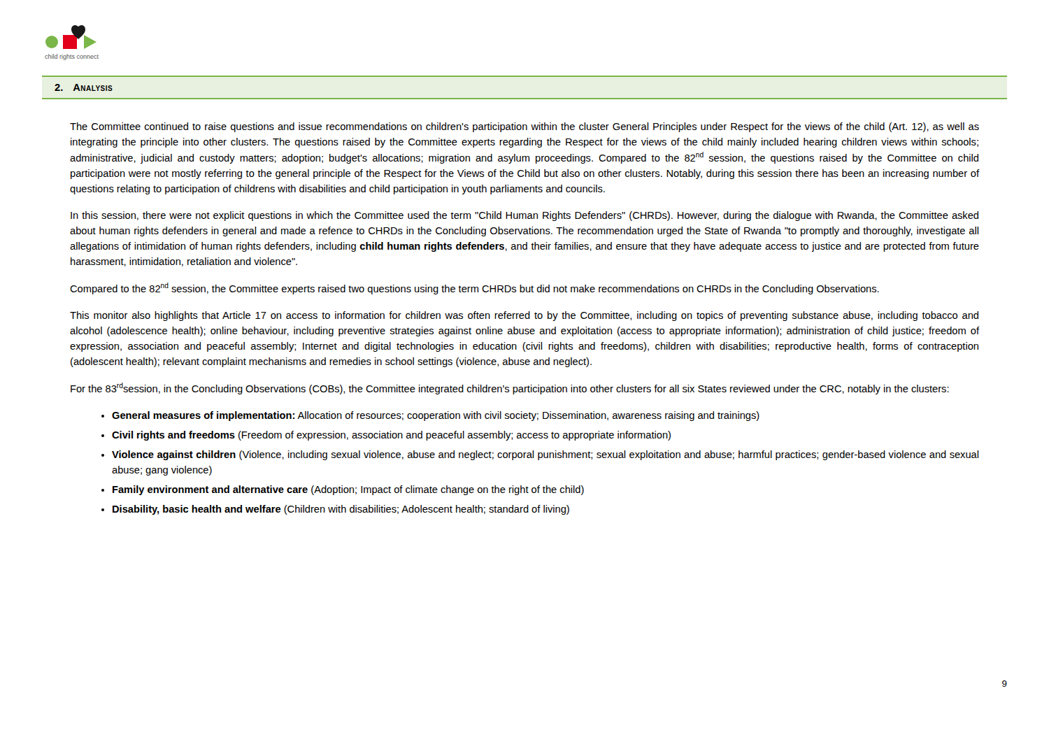child rights connect
2. Analysis
The Committee continued to raise questions and issue recommendations on children's participation within the cluster General Principles under Respect for the views of the child (Art. 12), as well as integrating the principle into other clusters. The questions raised by the Committee experts regarding the Respect for the views of the child mainly included hearing children views within schools; administrative, judicial and custody matters; adoption; budget's allocations; migration and asylum proceedings. Compared to the 82nd session, the questions raised by the Committee on child participation were not mostly referring to the general principle of the Respect for the Views of the Child but also on other clusters. Notably, during this session there has been an increasing number of questions relating to participation of childrens with disabilities and child participation in youth parliaments and councils.
In this session, there were not explicit questions in which the Committee used the term "Child Human Rights Defenders" (CHRDs). However, during the dialogue with Rwanda, the Committee asked about human rights defenders in general and made a refence to CHRDs in the Concluding Observations. The recommendation urged the State of Rwanda "to promptly and thoroughly, investigate all allegations of intimidation of human rights defenders, including child human rights defenders, and their families, and ensure that they have adequate access to justice and are protected from future harassment, intimidation, retaliation and violence".
Compared to the 82nd session, the Committee experts raised two questions using the term CHRDs but did not make recommendations on CHRDs in the Concluding Observations.
This monitor also highlights that Article 17 on access to information for children was often referred to by the Committee, including on topics of preventing substance abuse, including tobacco and alcohol (adolescence health); online behaviour, including preventive strategies against online abuse and exploitation (access to appropriate information); administration of child justice; freedom of expression, association and peaceful assembly; Internet and digital technologies in education (civil rights and freedoms), children with disabilities; reproductive health, forms of contraception (adolescent health); relevant complaint mechanisms and remedies in school settings (violence, abuse and neglect).
For the 83rdsession, in the Concluding Observations (COBs), the Committee integrated children's participation into other clusters for all six States reviewed under the CRC, notably in the clusters:
General measures of implementation: Allocation of resources; cooperation with civil society; Dissemination, awareness raising and trainings)
Civil rights and freedoms (Freedom of expression, association and peaceful assembly; access to appropriate information)
Violence against children (Violence, including sexual violence, abuse and neglect; corporal punishment; sexual exploitation and abuse; harmful practices; gender-based violence and sexual abuse; gang violence)
Family environment and alternative care (Adoption; Impact of climate change on the right of the child)
Disability, basic health and welfare (Children with disabilities; Adolescent health; standard of living)
9